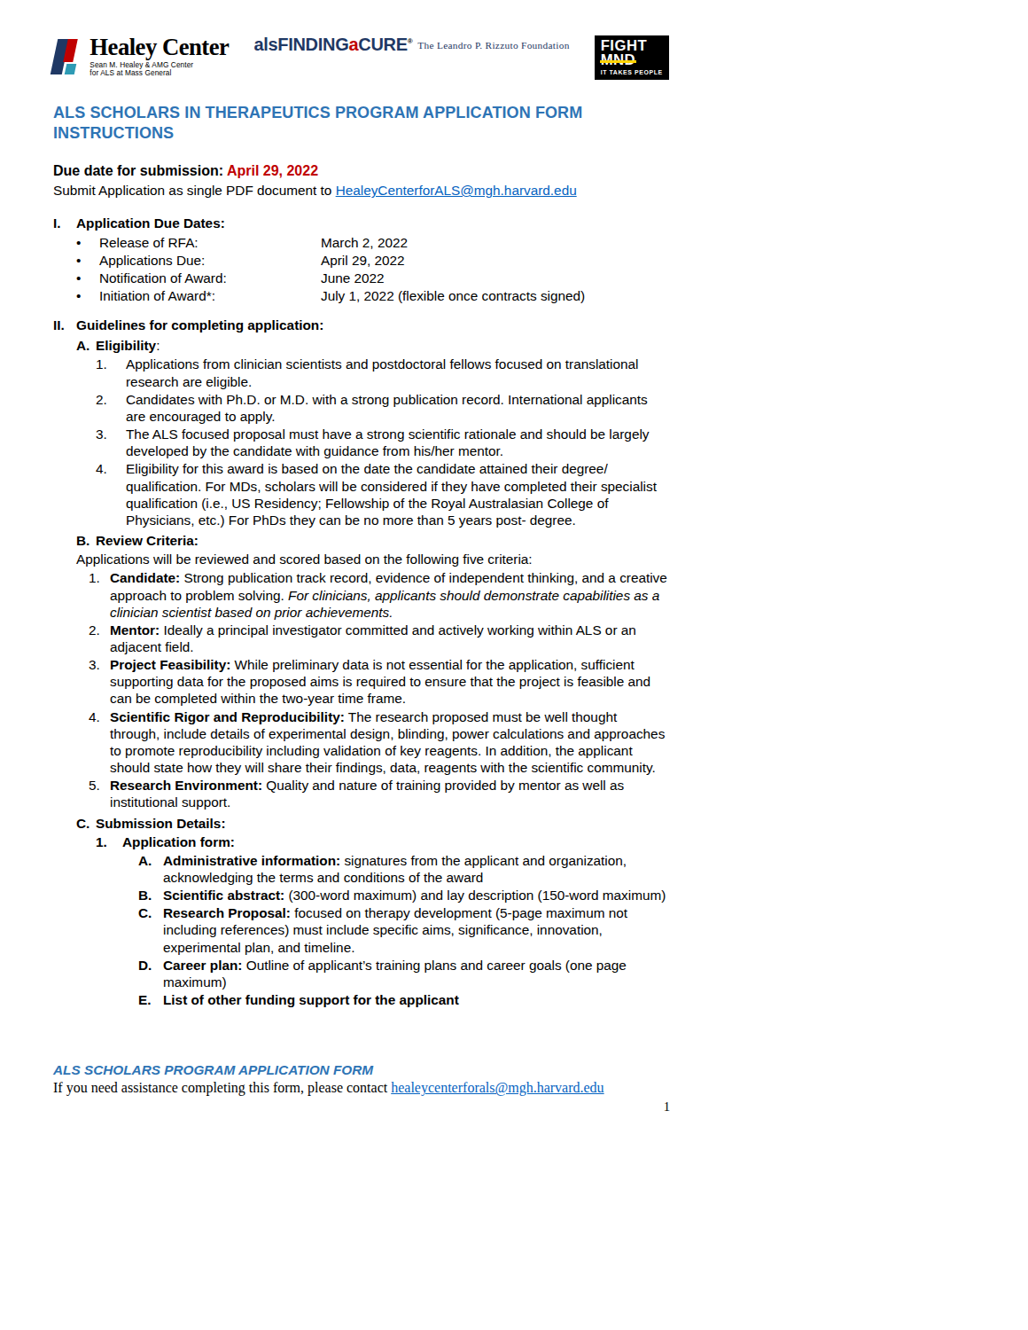Healey Center
Sean M. Healey & AMG Center
for ALS at Mass General
als FINDING aCURE®
The Leandro P. Rizzuto Foundation
FIGHT
MND
IT TAKES PEOPLE
ALS SCHOLARS IN THERAPEUTICS PROGRAM APPLICATION FORM INSTRUCTIONS
Due date for submission: April 29, 2022
Submit Application as single PDF document to HealeyCenterforALS@mgh.harvard.edu
I. Application Due Dates:
•Release of RFA: March 2, 2022
•Applications Due: April 29, 2022
•Notification of Award: June 2022
•Initiation of Award*: July 1, 2022 (flexible once contracts signed)
II. Guidelines for completing application:
A. Eligibility:
1. Applications from clinician scientists and postdoctoral fellows focused on translational research are eligible.
2. Candidates with Ph.D. or M.D. with a strong publication record. International applicants are encouraged to apply.
3. The ALS focused proposal must have a strong scientific rationale and should be largely developed by the candidate with guidance from his/her mentor.
4. Eligibility for this award is based on the date the candidate attained their degree/ qualification. For MDs, scholars will be considered if they have completed their specialist qualification (i.e., US Residency; Fellowship of the Royal Australasian College of Physicians, etc.) For PhDs they can be no more than 5 years post- degree.
B. Review Criteria:
Applications will be reviewed and scored based on the following five criteria:
1. Candidate: Strong publication track record, evidence of independent thinking, and a creative approach to problem solving. For clinicians, applicants should demonstrate capabilities as a clinician scientist based on prior achievements.
2. Mentor: Ideally a principal investigator committed and actively working within ALS or an adjacent field.
3. Project Feasibility: While preliminary data is not essential for the application, sufficient supporting data for the proposed aims is required to ensure that the project is feasible and can be completed within the two-year time frame.
4. Scientific Rigor and Reproducibility: The research proposed must be well thought through, include details of experimental design, blinding, power calculations and approaches to promote reproducibility including validation of key reagents. In addition, the applicant should state how they will share their findings, data, reagents with the scientific community.
5. Research Environment: Quality and nature of training provided by mentor as well as institutional support.
C. Submission Details:
1. Application form:
A. Administrative information: signatures from the applicant and organization, acknowledging the terms and conditions of the award
B. Scientific abstract: (300-word maximum) and lay description (150-word maximum)
C. Research Proposal: focused on therapy development (5-page maximum not including references) must include specific aims, significance, innovation, experimental plan, and timeline.
D. Career plan: Outline of applicant’s training plans and career goals (one page maximum)
E. List of other funding support for the applicant
ALS SCHOLARS PROGRAM APPLICATION FORM
If you need assistance completing this form, please contact healeycenterforals@mgh.harvard.edu
1